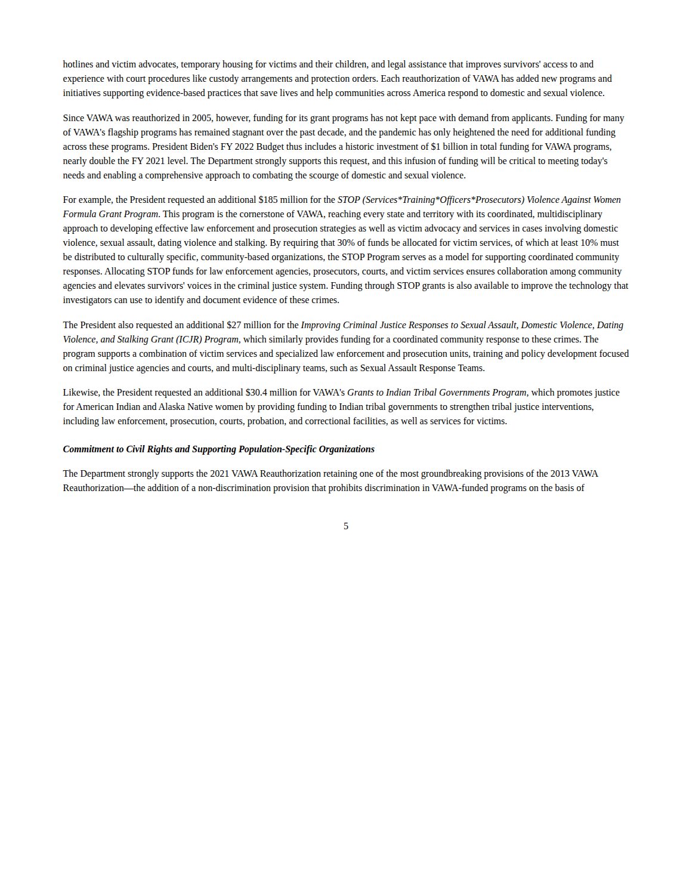hotlines and victim advocates, temporary housing for victims and their children, and legal assistance that improves survivors' access to and experience with court procedures like custody arrangements and protection orders. Each reauthorization of VAWA has added new programs and initiatives supporting evidence-based practices that save lives and help communities across America respond to domestic and sexual violence.
Since VAWA was reauthorized in 2005, however, funding for its grant programs has not kept pace with demand from applicants. Funding for many of VAWA's flagship programs has remained stagnant over the past decade, and the pandemic has only heightened the need for additional funding across these programs. President Biden's FY 2022 Budget thus includes a historic investment of $1 billion in total funding for VAWA programs, nearly double the FY 2021 level. The Department strongly supports this request, and this infusion of funding will be critical to meeting today's needs and enabling a comprehensive approach to combating the scourge of domestic and sexual violence.
For example, the President requested an additional $185 million for the STOP (Services*Training*Officers*Prosecutors) Violence Against Women Formula Grant Program. This program is the cornerstone of VAWA, reaching every state and territory with its coordinated, multidisciplinary approach to developing effective law enforcement and prosecution strategies as well as victim advocacy and services in cases involving domestic violence, sexual assault, dating violence and stalking. By requiring that 30% of funds be allocated for victim services, of which at least 10% must be distributed to culturally specific, community-based organizations, the STOP Program serves as a model for supporting coordinated community responses. Allocating STOP funds for law enforcement agencies, prosecutors, courts, and victim services ensures collaboration among community agencies and elevates survivors' voices in the criminal justice system. Funding through STOP grants is also available to improve the technology that investigators can use to identify and document evidence of these crimes.
The President also requested an additional $27 million for the Improving Criminal Justice Responses to Sexual Assault, Domestic Violence, Dating Violence, and Stalking Grant (ICJR) Program, which similarly provides funding for a coordinated community response to these crimes. The program supports a combination of victim services and specialized law enforcement and prosecution units, training and policy development focused on criminal justice agencies and courts, and multi-disciplinary teams, such as Sexual Assault Response Teams.
Likewise, the President requested an additional $30.4 million for VAWA's Grants to Indian Tribal Governments Program, which promotes justice for American Indian and Alaska Native women by providing funding to Indian tribal governments to strengthen tribal justice interventions, including law enforcement, prosecution, courts, probation, and correctional facilities, as well as services for victims.
Commitment to Civil Rights and Supporting Population-Specific Organizations
The Department strongly supports the 2021 VAWA Reauthorization retaining one of the most groundbreaking provisions of the 2013 VAWA Reauthorization—the addition of a non-discrimination provision that prohibits discrimination in VAWA-funded programs on the basis of
5